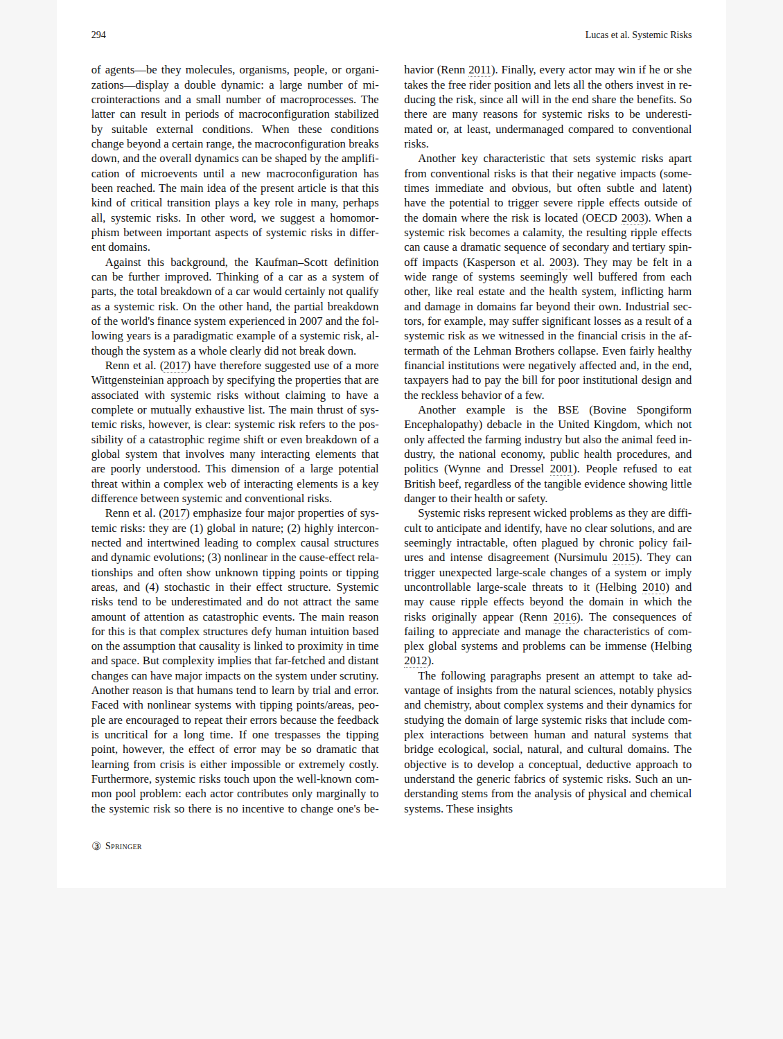294 Lucas et al. Systemic Risks
of agents—be they molecules, organisms, people, or organizations—display a double dynamic: a large number of microinteractions and a small number of macroprocesses. The latter can result in periods of macroconfiguration stabilized by suitable external conditions. When these conditions change beyond a certain range, the macroconfiguration breaks down, and the overall dynamics can be shaped by the amplification of microevents until a new macroconfiguration has been reached. The main idea of the present article is that this kind of critical transition plays a key role in many, perhaps all, systemic risks. In other word, we suggest a homomorphism between important aspects of systemic risks in different domains.
Against this background, the Kaufman–Scott definition can be further improved. Thinking of a car as a system of parts, the total breakdown of a car would certainly not qualify as a systemic risk. On the other hand, the partial breakdown of the world's finance system experienced in 2007 and the following years is a paradigmatic example of a systemic risk, although the system as a whole clearly did not break down.
Renn et al. (2017) have therefore suggested use of a more Wittgensteinian approach by specifying the properties that are associated with systemic risks without claiming to have a complete or mutually exhaustive list. The main thrust of systemic risks, however, is clear: systemic risk refers to the possibility of a catastrophic regime shift or even breakdown of a global system that involves many interacting elements that are poorly understood. This dimension of a large potential threat within a complex web of interacting elements is a key difference between systemic and conventional risks.
Renn et al. (2017) emphasize four major properties of systemic risks: they are (1) global in nature; (2) highly interconnected and intertwined leading to complex causal structures and dynamic evolutions; (3) nonlinear in the cause-effect relationships and often show unknown tipping points or tipping areas, and (4) stochastic in their effect structure. Systemic risks tend to be underestimated and do not attract the same amount of attention as catastrophic events. The main reason for this is that complex structures defy human intuition based on the assumption that causality is linked to proximity in time and space. But complexity implies that far-fetched and distant changes can have major impacts on the system under scrutiny. Another reason is that humans tend to learn by trial and error. Faced with nonlinear systems with tipping points/areas, people are encouraged to repeat their errors because the feedback is uncritical for a long time. If one trespasses the tipping point, however, the effect of error may be so dramatic that learning from crisis is either impossible or extremely costly. Furthermore, systemic risks touch upon the well-known common pool problem: each actor contributes only marginally to the systemic risk so there is no incentive to change one's behavior (Renn 2011). Finally, every actor may win if he or she takes the free rider position and lets all the others invest in reducing the risk, since all will in the end share the benefits. So there are many reasons for systemic risks to be underestimated or, at least, undermanaged compared to conventional risks.
Another key characteristic that sets systemic risks apart from conventional risks is that their negative impacts (sometimes immediate and obvious, but often subtle and latent) have the potential to trigger severe ripple effects outside of the domain where the risk is located (OECD 2003). When a systemic risk becomes a calamity, the resulting ripple effects can cause a dramatic sequence of secondary and tertiary spin-off impacts (Kasperson et al. 2003). They may be felt in a wide range of systems seemingly well buffered from each other, like real estate and the health system, inflicting harm and damage in domains far beyond their own. Industrial sectors, for example, may suffer significant losses as a result of a systemic risk as we witnessed in the financial crisis in the aftermath of the Lehman Brothers collapse. Even fairly healthy financial institutions were negatively affected and, in the end, taxpayers had to pay the bill for poor institutional design and the reckless behavior of a few.
Another example is the BSE (Bovine Spongiform Encephalopathy) debacle in the United Kingdom, which not only affected the farming industry but also the animal feed industry, the national economy, public health procedures, and politics (Wynne and Dressel 2001). People refused to eat British beef, regardless of the tangible evidence showing little danger to their health or safety.
Systemic risks represent wicked problems as they are difficult to anticipate and identify, have no clear solutions, and are seemingly intractable, often plagued by chronic policy failures and intense disagreement (Nursimulu 2015). They can trigger unexpected large-scale changes of a system or imply uncontrollable large-scale threats to it (Helbing 2010) and may cause ripple effects beyond the domain in which the risks originally appear (Renn 2016). The consequences of failing to appreciate and manage the characteristics of complex global systems and problems can be immense (Helbing 2012).
The following paragraphs present an attempt to take advantage of insights from the natural sciences, notably physics and chemistry, about complex systems and their dynamics for studying the domain of large systemic risks that include complex interactions between human and natural systems that bridge ecological, social, natural, and cultural domains. The objective is to develop a conceptual, deductive approach to understand the generic fabrics of systemic risks. Such an understanding stems from the analysis of physical and chemical systems. These insights
③ Springer